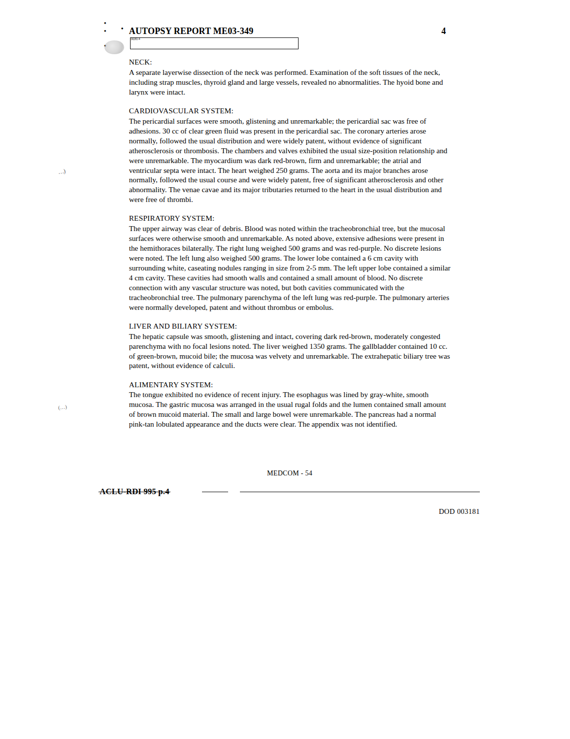• • •
•
AUTOPSY REPORT ME03-349
4
(b)(6)-4
…)
(…)
NECK:
A separate layerwise dissection of the neck was performed. Examination of the soft tissues of the neck, including strap muscles, thyroid gland and large vessels, revealed no abnormalities. The hyoid bone and larynx were intact.
CARDIOVASCULAR SYSTEM:
The pericardial surfaces were smooth, glistening and unremarkable; the pericardial sac was free of adhesions. 30 cc of clear green fluid was present in the pericardial sac. The coronary arteries arose normally, followed the usual distribution and were widely patent, without evidence of significant atherosclerosis or thrombosis. The chambers and valves exhibited the usual size-position relationship and were unremarkable. The myocardium was dark red-brown, firm and unremarkable; the atrial and ventricular septa were intact. The heart weighed 250 grams. The aorta and its major branches arose normally, followed the usual course and were widely patent, free of significant atherosclerosis and other abnormality. The venae cavae and its major tributaries returned to the heart in the usual distribution and were free of thrombi.
RESPIRATORY SYSTEM:
The upper airway was clear of debris. Blood was noted within the tracheobronchial tree, but the mucosal surfaces were otherwise smooth and unremarkable. As noted above, extensive adhesions were present in the hemithoraces bilaterally. The right lung weighed 500 grams and was red-purple. No discrete lesions were noted. The left lung also weighed 500 grams. The lower lobe contained a 6 cm cavity with surrounding white, caseating nodules ranging in size from 2-5 mm. The left upper lobe contained a similar 4 cm cavity. These cavities had smooth walls and contained a small amount of blood. No discrete connection with any vascular structure was noted, but both cavities communicated with the tracheobronchial tree. The pulmonary parenchyma of the left lung was red-purple. The pulmonary arteries were normally developed, patent and without thrombus or embolus.
LIVER AND BILIARY SYSTEM:
The hepatic capsule was smooth, glistening and intact, covering dark red-brown, moderately congested parenchyma with no focal lesions noted. The liver weighed 1350 grams. The gallbladder contained 10 cc. of green-brown, mucoid bile; the mucosa was velvety and unremarkable. The extrahepatic biliary tree was patent, without evidence of calculi.
ALIMENTARY SYSTEM:
The tongue exhibited no evidence of recent injury. The esophagus was lined by gray-white, smooth mucosa. The gastric mucosa was arranged in the usual rugal folds and the lumen contained small amount of brown mucoid material. The small and large bowel were unremarkable. The pancreas had a normal pink-tan lobulated appearance and the ducts were clear. The appendix was not identified.
MEDCOM - 54
ACLU-RDI 995 p.4
DOD 003181